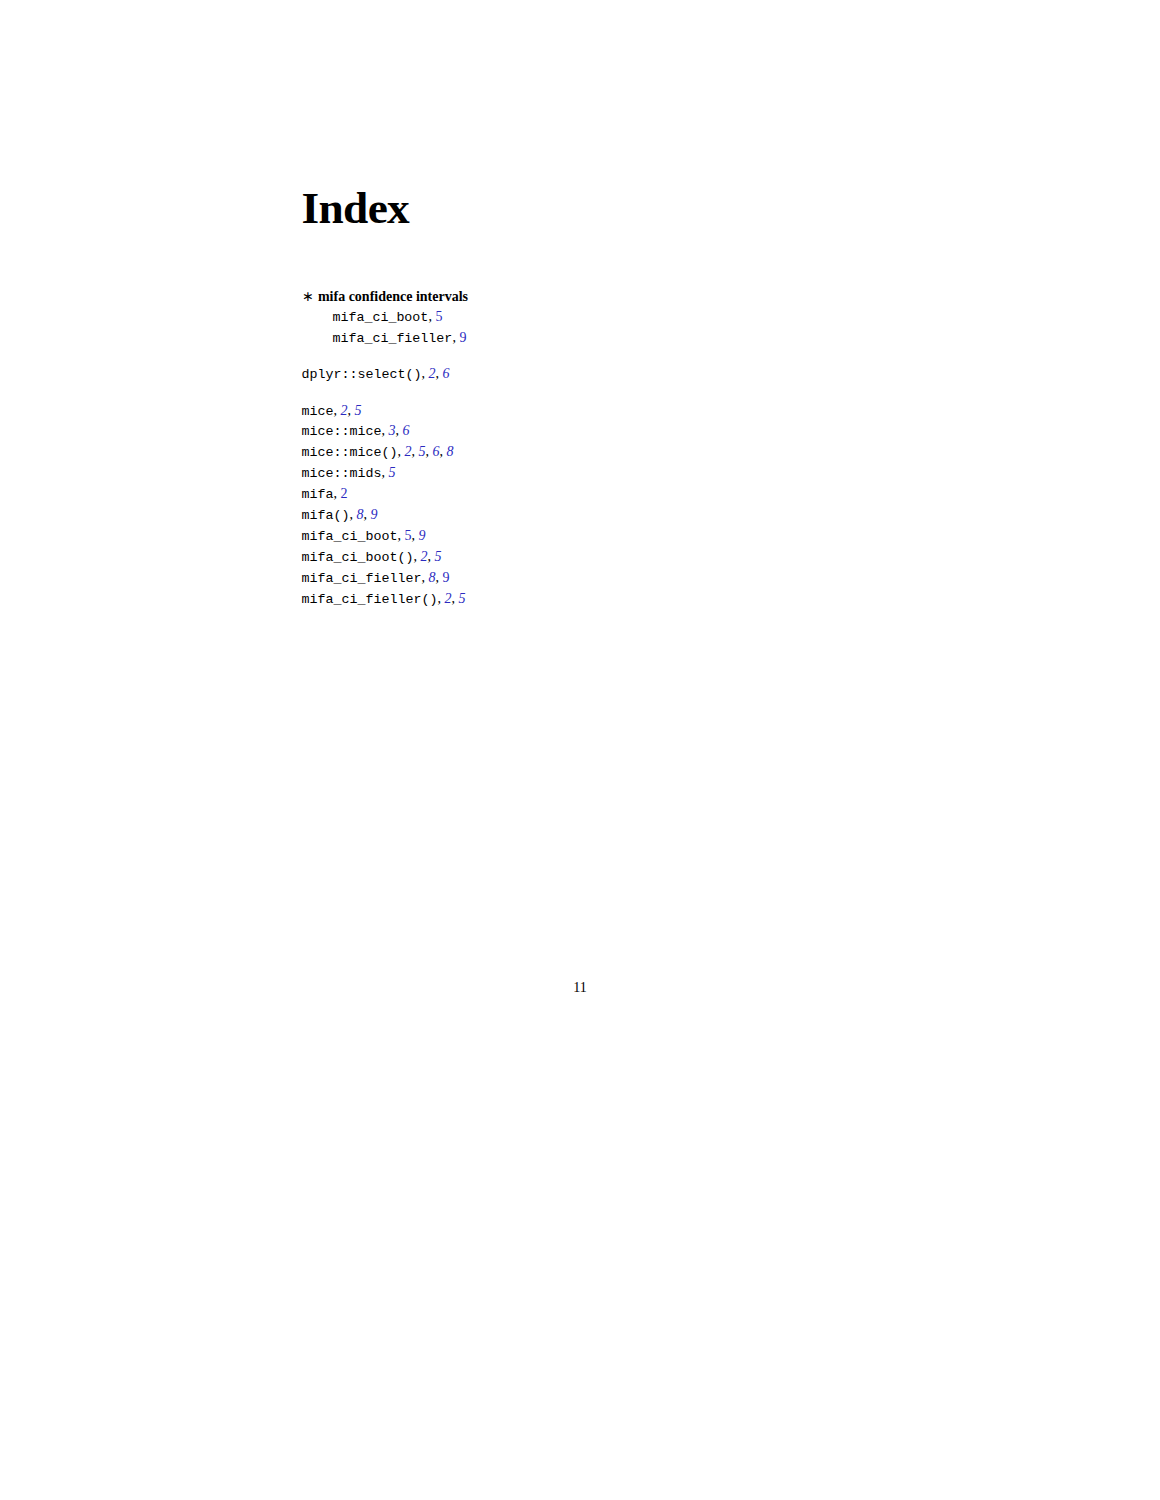Index
∗ mifa confidence intervals
mifa_ci_boot, 5
mifa_ci_fieller, 9
dplyr::select(), 2, 6
mice, 2, 5
mice::mice, 3, 6
mice::mice(), 2, 5, 6, 8
mice::mids, 5
mifa, 2
mifa(), 8, 9
mifa_ci_boot, 5, 9
mifa_ci_boot(), 2, 5
mifa_ci_fieller, 8, 9
mifa_ci_fieller(), 2, 5
11